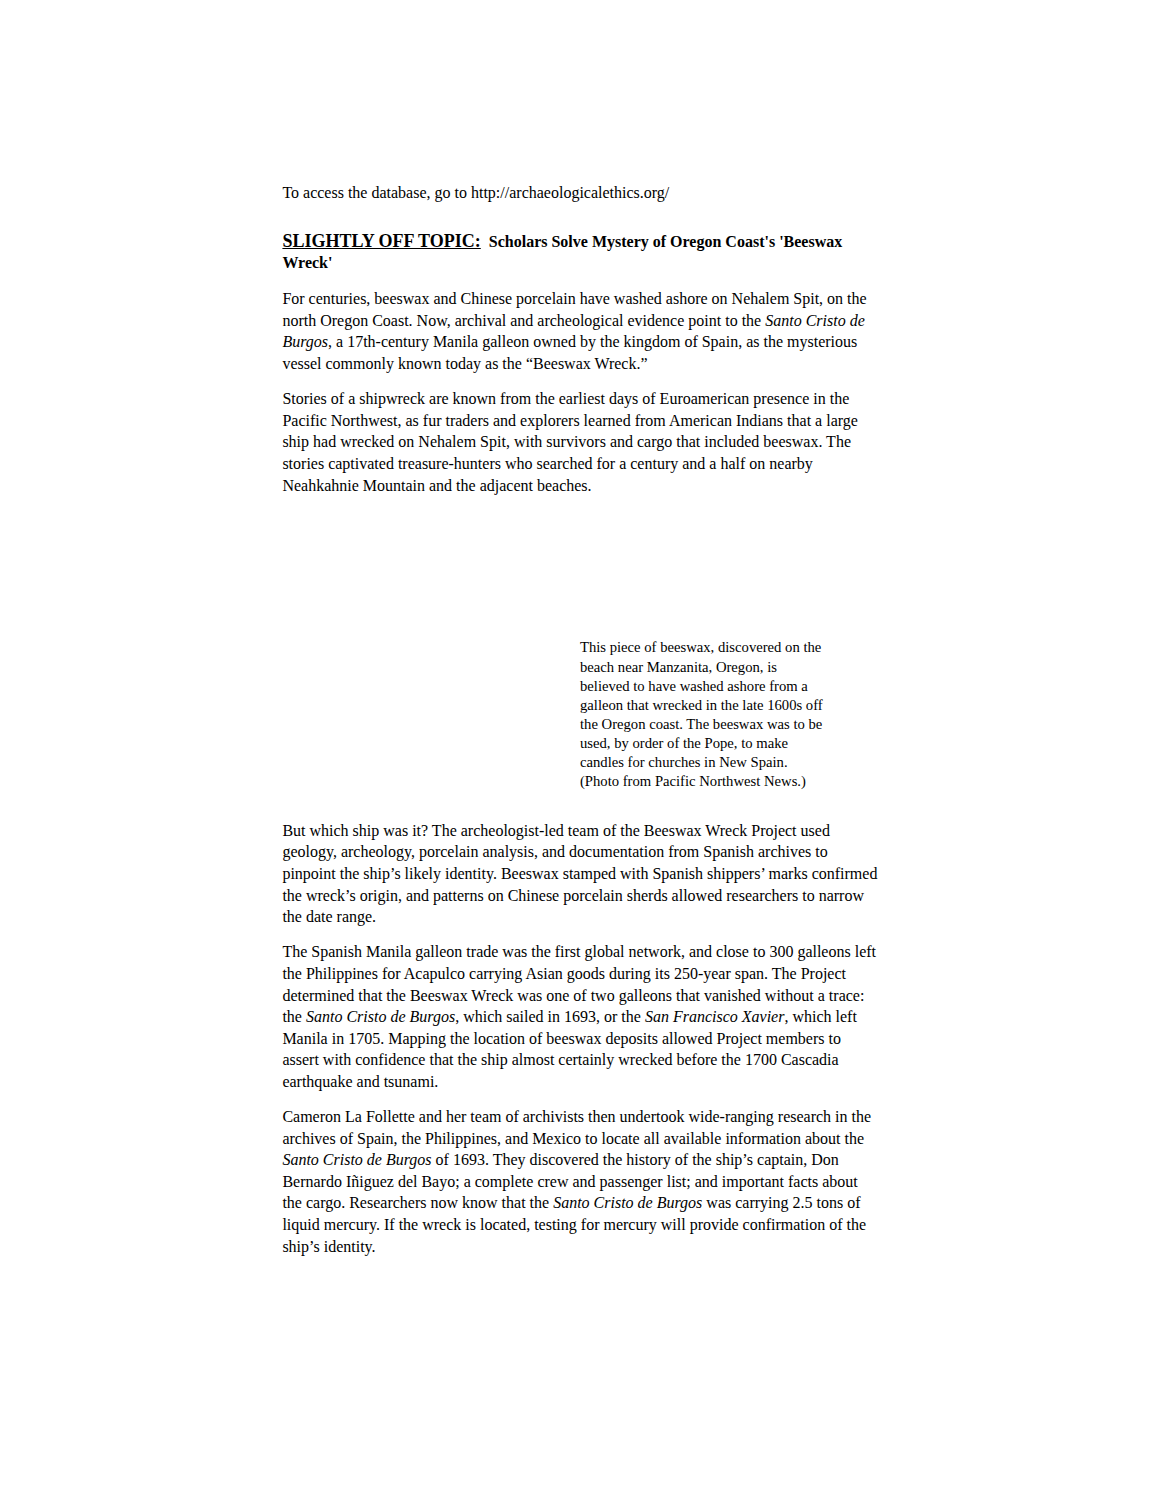To access the database, go to http://archaeologicalethics.org/
SLIGHTLY OFF TOPIC: Scholars Solve Mystery of Oregon Coast's 'Beeswax Wreck'
For centuries, beeswax and Chinese porcelain have washed ashore on Nehalem Spit, on the north Oregon Coast. Now, archival and archeological evidence point to the Santo Cristo de Burgos, a 17th-century Manila galleon owned by the kingdom of Spain, as the mysterious vessel commonly known today as the “Beeswax Wreck.”
Stories of a shipwreck are known from the earliest days of Euroamerican presence in the Pacific Northwest, as fur traders and explorers learned from American Indians that a large ship had wrecked on Nehalem Spit, with survivors and cargo that included beeswax. The stories captivated treasure-hunters who searched for a century and a half on nearby Neahkahnie Mountain and the adjacent beaches.
This piece of beeswax, discovered on the beach near Manzanita, Oregon, is believed to have washed ashore from a galleon that wrecked in the late 1600s off the Oregon coast. The beeswax was to be used, by order of the Pope, to make candles for churches in New Spain. (Photo from Pacific Northwest News.)
But which ship was it? The archeologist-led team of the Beeswax Wreck Project used geology, archeology, porcelain analysis, and documentation from Spanish archives to pinpoint the ship’s likely identity. Beeswax stamped with Spanish shippers’ marks confirmed the wreck’s origin, and patterns on Chinese porcelain sherds allowed researchers to narrow the date range.
The Spanish Manila galleon trade was the first global network, and close to 300 galleons left the Philippines for Acapulco carrying Asian goods during its 250-year span. The Project determined that the Beeswax Wreck was one of two galleons that vanished without a trace: the Santo Cristo de Burgos, which sailed in 1693, or the San Francisco Xavier, which left Manila in 1705. Mapping the location of beeswax deposits allowed Project members to assert with confidence that the ship almost certainly wrecked before the 1700 Cascadia earthquake and tsunami.
Cameron La Follette and her team of archivists then undertook wide-ranging research in the archives of Spain, the Philippines, and Mexico to locate all available information about the Santo Cristo de Burgos of 1693. They discovered the history of the ship’s captain, Don Bernardo Iñiguez del Bayo; a complete crew and passenger list; and important facts about the cargo. Researchers now know that the Santo Cristo de Burgos was carrying 2.5 tons of liquid mercury. If the wreck is located, testing for mercury will provide confirmation of the ship’s identity.